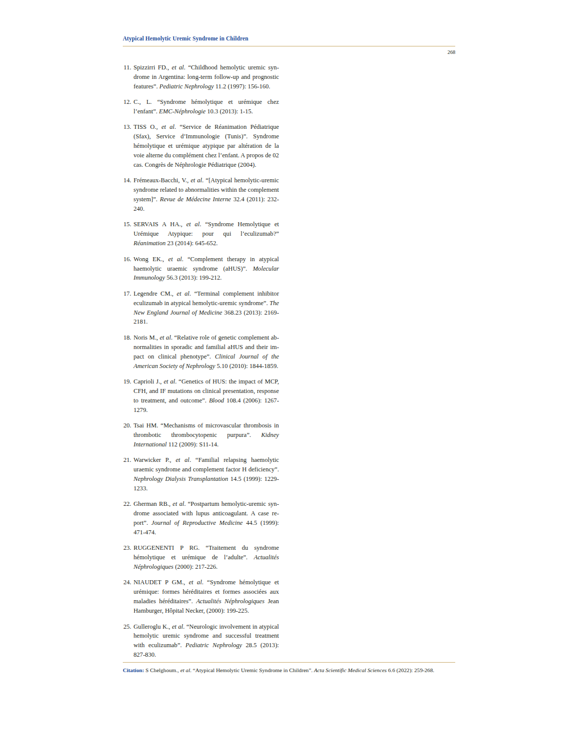Atypical Hemolytic Uremic Syndrome in Children
268
Spizzirri FD., et al. “Childhood hemolytic uremic syndrome in Argentina: long-term follow-up and prognostic features”. Pediatric Nephrology 11.2 (1997): 156-160.
C., L. “Syndrome hémolytique et urémique chez l’enfant”. EMC-Néphrologie 10.3 (2013): 1-15.
TISS O., et al. “Service de Réanimation Pédiatrique (Sfax), Service d’Immunologie (Tunis)”. Syndrome hémolytique et urémique atypique par altération de la voie alterne du complément chez l’enfant. A propos de 02 cas. Congrès de Néphrologie Pédiatrique (2004).
Frémeaux-Bacchi, V., et al. “[Atypical hemolytic-uremic syndrome related to abnormalities within the complement system]”. Revue de Médecine Interne 32.4 (2011): 232-240.
SERVAIS A HA., et al. “Syndrome Hemolytique et Urémique Atypique: pour qui l’eculizumab?” Réanimation 23 (2014): 645-652.
Wong EK., et al. “Complement therapy in atypical haemolytic uraemic syndrome (aHUS)”. Molecular Immunology 56.3 (2013): 199-212.
Legendre CM., et al. “Terminal complement inhibitor eculizumab in atypical hemolytic-uremic syndrome”. The New England Journal of Medicine 368.23 (2013): 2169-2181.
Noris M., et al. “Relative role of genetic complement abnormalities in sporadic and familial aHUS and their impact on clinical phenotype”. Clinical Journal of the American Society of Nephrology 5.10 (2010): 1844-1859.
Caprioli J., et al. “Genetics of HUS: the impact of MCP, CFH, and IF mutations on clinical presentation, response to treatment, and outcome”. Blood 108.4 (2006): 1267-1279.
Tsai HM. “Mechanisms of microvascular thrombosis in thrombotic thrombocytopenic purpura”. Kidney International 112 (2009): S11-14.
Warwicker P., et al. “Familial relapsing haemolytic uraemic syndrome and complement factor H deficiency”. Nephrology Dialysis Transplantation 14.5 (1999): 1229-1233.
Gherman RB., et al. “Postpartum hemolytic-uremic syndrome associated with lupus anticoagulant. A case report”. Journal of Reproductive Medicine 44.5 (1999): 471-474.
RUGGENENTI P RG. “Traitement du syndrome hémolytique et urémique de l’adulte”. Actualités Néphrologiques (2000): 217-226.
NIAUDET P GM., et al. “Syndrome hémolytique et urémique: formes héréditaires et formes associées aux maladies héréditaires”. Actualités Néphrologiques Jean Hamburger, Hôpital Necker, (2000): 199-225.
Gulleroglu K., et al. “Neurologic involvement in atypical hemolytic uremic syndrome and successful treatment with eculizumab”. Pediatric Nephrology 28.5 (2013): 827-830.
Citation: S Chelghoum., et al. “Atypical Hemolytic Uremic Syndrome in Children”. Acta Scientific Medical Sciences 6.6 (2022): 259-268.